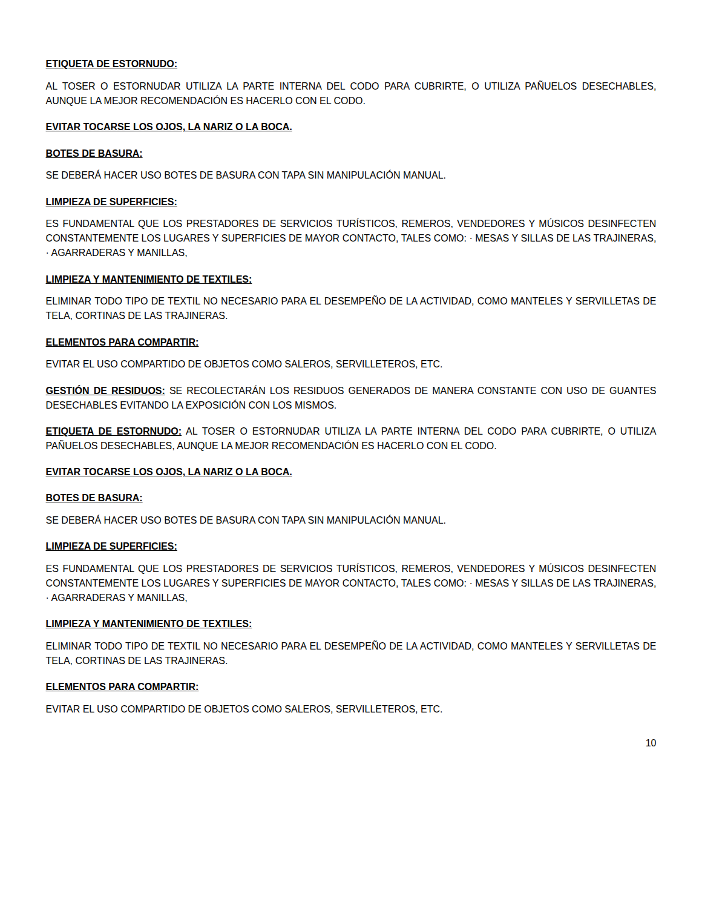ETIQUETA DE ESTORNUDO:
AL TOSER O ESTORNUDAR UTILIZA LA PARTE INTERNA DEL CODO PARA CUBRIRTE, O UTILIZA PAÑUELOS DESECHABLES, AUNQUE LA MEJOR RECOMENDACIÓN ES HACERLO CON EL CODO.
EVITAR TOCARSE LOS OJOS, LA NARIZ O LA BOCA.
BOTES DE BASURA:
SE DEBERÁ HACER USO BOTES DE BASURA CON TAPA SIN MANIPULACIÓN MANUAL.
LIMPIEZA DE SUPERFICIES:
ES FUNDAMENTAL QUE LOS PRESTADORES DE SERVICIOS TURÍSTICOS, REMEROS, VENDEDORES Y MÚSICOS DESINFECTEN CONSTANTEMENTE LOS LUGARES Y SUPERFICIES DE MAYOR CONTACTO, TALES COMO: · MESAS Y SILLAS DE LAS TRAJINERAS, · AGARRADERAS Y MANILLAS,
LIMPIEZA Y MANTENIMIENTO DE TEXTILES:
ELIMINAR TODO TIPO DE TEXTIL NO NECESARIO PARA EL DESEMPEÑO DE LA ACTIVIDAD, COMO MANTELES Y SERVILLETAS DE TELA, CORTINAS DE LAS TRAJINERAS.
ELEMENTOS PARA COMPARTIR:
EVITAR EL USO COMPARTIDO DE OBJETOS COMO SALEROS, SERVILLETEROS, ETC.
GESTIÓN DE RESIDUOS: SE RECOLECTARÁN LOS RESIDUOS GENERADOS DE MANERA CONSTANTE CON USO DE GUANTES DESECHABLES EVITANDO LA EXPOSICIÓN CON LOS MISMOS.
ETIQUETA DE ESTORNUDO: AL TOSER O ESTORNUDAR UTILIZA LA PARTE INTERNA DEL CODO PARA CUBRIRTE, O UTILIZA PAÑUELOS DESECHABLES, AUNQUE LA MEJOR RECOMENDACIÓN ES HACERLO CON EL CODO.
EVITAR TOCARSE LOS OJOS, LA NARIZ O LA BOCA.
BOTES DE BASURA:
SE DEBERÁ HACER USO BOTES DE BASURA CON TAPA SIN MANIPULACIÓN MANUAL.
LIMPIEZA DE SUPERFICIES:
ES FUNDAMENTAL QUE LOS PRESTADORES DE SERVICIOS TURÍSTICOS, REMEROS, VENDEDORES Y MÚSICOS DESINFECTEN CONSTANTEMENTE LOS LUGARES Y SUPERFICIES DE MAYOR CONTACTO, TALES COMO: · MESAS Y SILLAS DE LAS TRAJINERAS, · AGARRADERAS Y MANILLAS,
LIMPIEZA Y MANTENIMIENTO DE TEXTILES:
ELIMINAR TODO TIPO DE TEXTIL NO NECESARIO PARA EL DESEMPEÑO DE LA ACTIVIDAD, COMO MANTELES Y SERVILLETAS DE TELA, CORTINAS DE LAS TRAJINERAS.
ELEMENTOS PARA COMPARTIR:
EVITAR EL USO COMPARTIDO DE OBJETOS COMO SALEROS, SERVILLETEROS, ETC.
10